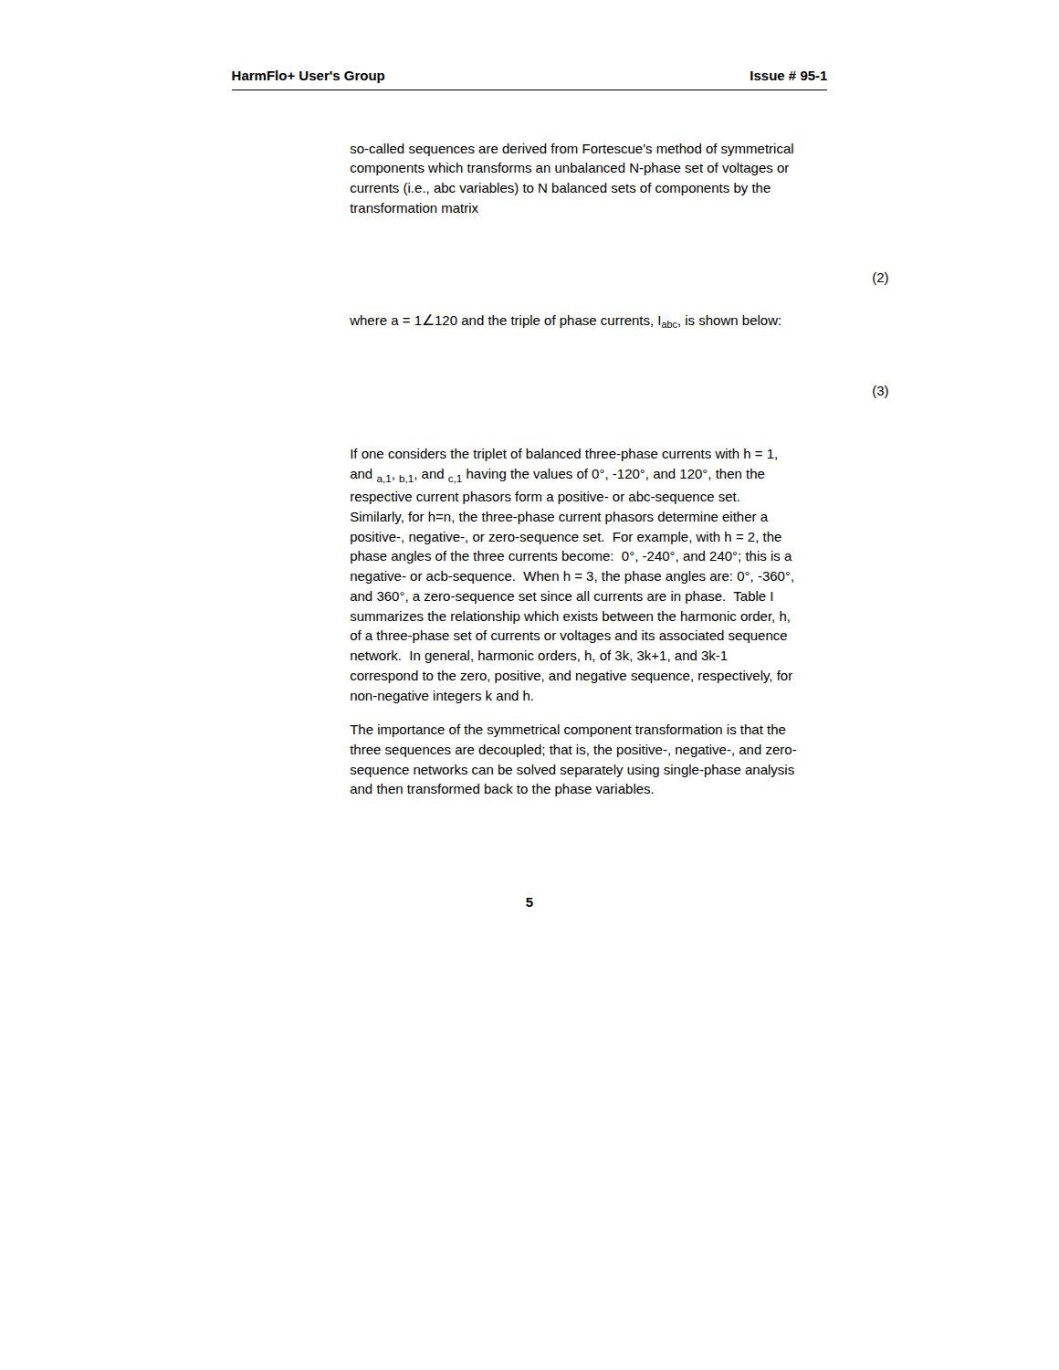HarmFlo+ User's Group
Issue # 95-1
so-called sequences are derived from Fortescue's method of symmetrical components which transforms an unbalanced N-phase set of voltages or currents (i.e., abc variables) to N balanced sets of components by the transformation matrix
(2)
where a = 1∠120 and the triple of phase currents, Iabc, is shown below:
(3)
If one considers the triplet of balanced three-phase currents with h = 1, and a,1, b,1, and c,1 having the values of 0°, -120°, and 120°, then the respective current phasors form a positive- or abc-sequence set. Similarly, for h=n, the three-phase current phasors determine either a positive-, negative-, or zero-sequence set. For example, with h = 2, the phase angles of the three currents become: 0°, -240°, and 240°; this is a negative- or acb-sequence. When h = 3, the phase angles are: 0°, -360°, and 360°, a zero-sequence set since all currents are in phase. Table I summarizes the relationship which exists between the harmonic order, h, of a three-phase set of currents or voltages and its associated sequence network. In general, harmonic orders, h, of 3k, 3k+1, and 3k-1 correspond to the zero, positive, and negative sequence, respectively, for non-negative integers k and h.
The importance of the symmetrical component transformation is that the three sequences are decoupled; that is, the positive-, negative-, and zero-sequence networks can be solved separately using single-phase analysis and then transformed back to the phase variables.
5